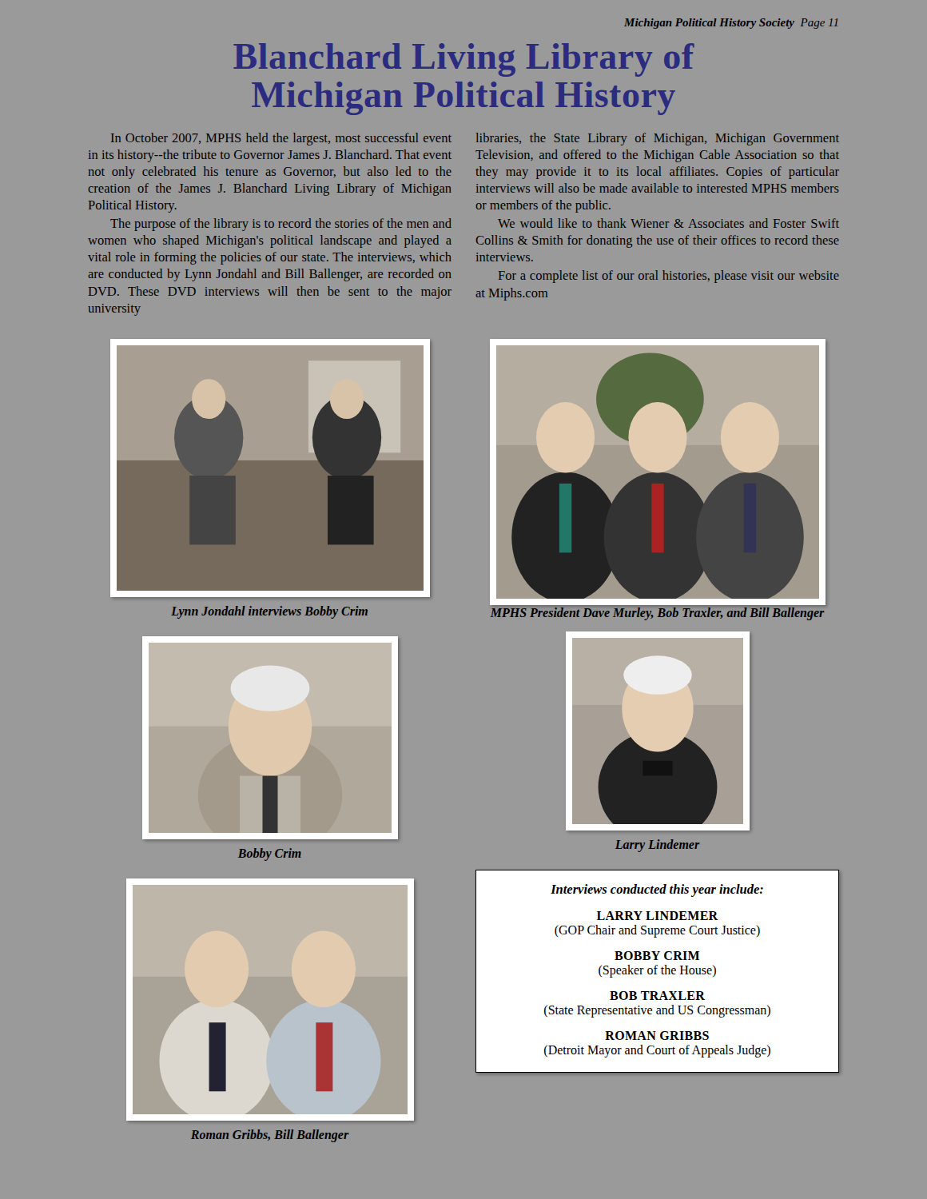Michigan Political History Society Page 11
Blanchard Living Library of
Michigan Political History
In October 2007, MPHS held the largest, most successful event in its history--the tribute to Governor James J. Blanchard. That event not only celebrated his tenure as Governor, but also led to the creation of the James J. Blanchard Living Library of Michigan Political History.
The purpose of the library is to record the stories of the men and women who shaped Michigan's political landscape and played a vital role in forming the policies of our state. The interviews, which are conducted by Lynn Jondahl and Bill Ballenger, are recorded on DVD. These DVD interviews will then be sent to the major university
libraries, the State Library of Michigan, Michigan Government Television, and offered to the Michigan Cable Association so that they may provide it to its local affiliates. Copies of particular interviews will also be made available to interested MPHS members or members of the public.
We would like to thank Wiener & Associates and Foster Swift Collins & Smith for donating the use of their offices to record these interviews.
For a complete list of our oral histories, please visit our website at Miphs.com
Lynn Jondahl interviews Bobby Crim
Bobby Crim
Roman Gribbs, Bill Ballenger
MPHS President Dave Murley, Bob Traxler, and Bill Ballenger
Larry Lindemer
Interviews conducted this year include:
LARRY LINDEMER
(GOP Chair and Supreme Court Justice)
BOBBY CRIM
(Speaker of the House)
BOB TRAXLER
(State Representative and US Congressman)
ROMAN GRIBBS
(Detroit Mayor and Court of Appeals Judge)